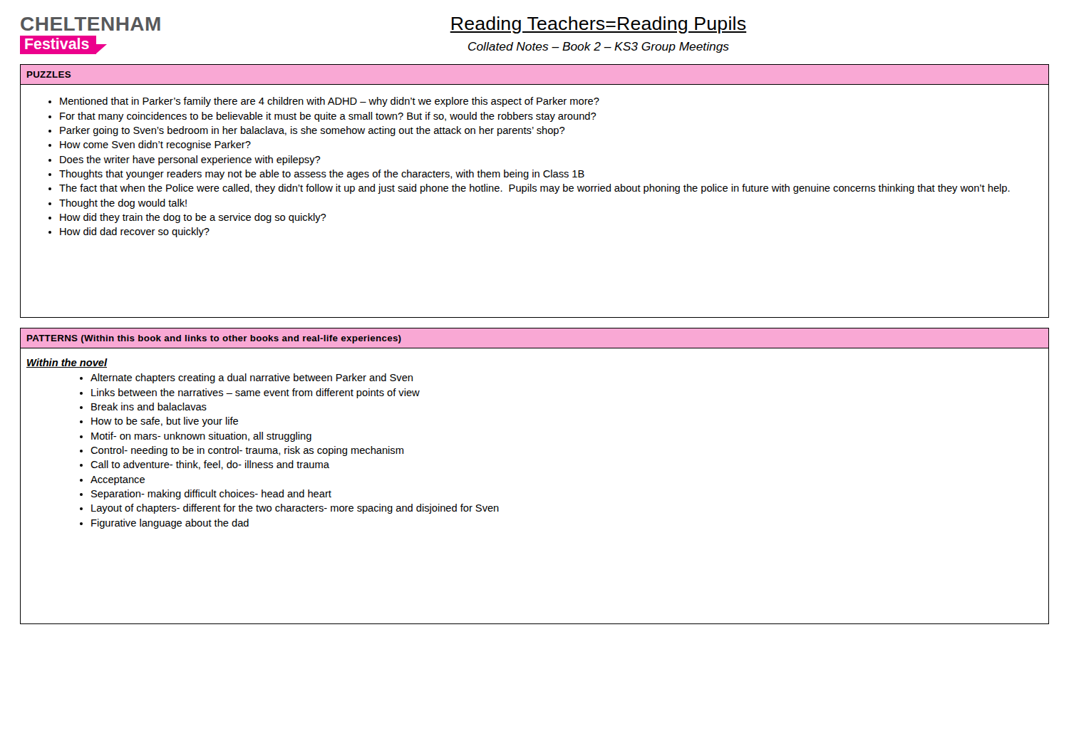CHELTENHAM Festivals
Reading Teachers=Reading Pupils
Collated Notes – Book 2 – KS3 Group Meetings
| PUZZLES |
| Mentioned that in Parker’s family there are 4 children with ADHD – why didn’t we explore this aspect of Parker more? For that many coincidences to be believable it must be quite a small town? But if so, would the robbers stay around? Parker going to Sven’s bedroom in her balaclava, is she somehow acting out the attack on her parents’ shop? How come Sven didn’t recognise Parker? Does the writer have personal experience with epilepsy? Thoughts that younger readers may not be able to assess the ages of the characters, with them being in Class 1B The fact that when the Police were called, they didn’t follow it up and just said phone the hotline. Pupils may be worried about phoning the police in future with genuine concerns thinking that they won’t help. Thought the dog would talk! How did they train the dog to be a service dog so quickly? How did dad recover so quickly? |
| PATTERNS (Within this book and links to other books and real-life experiences) |
| Within the novel Alternate chapters creating a dual narrative between Parker and Sven Links between the narratives – same event from different points of view Break ins and balaclavas How to be safe, but live your life Motif- on mars- unknown situation, all struggling Control- needing to be in control- trauma, risk as coping mechanism Call to adventure- think, feel, do- illness and trauma Acceptance Separation- making difficult choices- head and heart Layout of chapters- different for the two characters- more spacing and disjoined for Sven Figurative language about the dad |